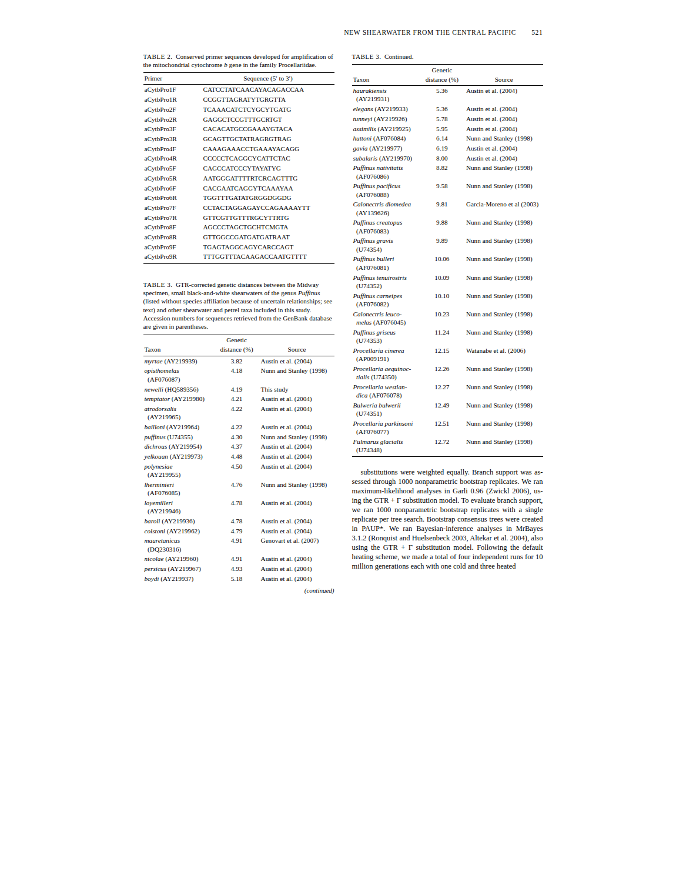NEW SHEARWATER FROM THE CENTRAL PACIFIC521
TABLE 2. Conserved primer sequences developed for amplification of the mitochondrial cytochrome b gene in the family Procellariidae.
| Primer | Sequence (5′ to 3′) |
| --- | --- |
| aCytbPro1F | CATCCTATCAACAYACAGACCAA |
| aCytbPro1R | CCGGTTAGRATYTGRGTTA |
| aCytbPro2F | TCAAACATCTCYGCYTGATG |
| aCytbPro2R | GAGGCTCCGTTTGCRTGT |
| aCytbPro3F | CACACATGCCGAAAYGTACA |
| aCytbPro3R | GCAGTTGCTATRAGRGTRAG |
| aCytbPro4F | CAAAGAAACCTGAAAYACAGG |
| aCytbPro4R | CCCCCTCAGGCYCATTCTAC |
| aCytbPro5F | CAGCCATCCCYTAYATYG |
| aCytbPro5R | AATGGGATTTTRTCRCAGTTTG |
| aCytbPro6F | CACGAATCAGGYTCAAAYAA |
| aCytbPro6R | TGGTTTGATATGRGGDGGDG |
| aCytbPro7F | CCTACTAGGAGAYCCAGAAAAYTT |
| aCytbPro7R | GTTCGTTGTTTRGCYTTRTG |
| aCytbPro8F | AGCCCTAGCTGCHTCMGTA |
| aCytbPro8R | GTTGGCCGATGATGATRAAT |
| aCytbPro9F | TGAGTAGGCAGYCARCCAGT |
| aCytbPro9R | TTTGGTTTACAAGACCAATGTTTT |
TABLE 3. GTR-corrected genetic distances between the Midway specimen, small black-and-white shearwaters of the genus Puffinus (listed without species affiliation because of uncertain relationships; see text) and other shearwater and petrel taxa included in this study. Accession numbers for sequences retrieved from the GenBank database are given in parentheses.
| | Genetic | |
| --- | --- | --- |
| Taxon | distance (%) | Source |
| myrtae (AY219939) | 3.82 | Austin et al. (2004) |
| opisthomelas (AF076087) | 4.18 | Nunn and Stanley (1998) |
| newelli (HQ589356) | 4.19 | This study |
| temptator (AY219980) | 4.21 | Austin et al. (2004) |
| atrodorsalis (AY219965) | 4.22 | Austin et al. (2004) |
| bailloni (AY219964) | 4.22 | Austin et al. (2004) |
| puffinus (U74355) | 4.30 | Nunn and Stanley (1998) |
| dichrous (AY219954) | 4.37 | Austin et al. (2004) |
| yelkouan (AY219973) | 4.48 | Austin et al. (2004) |
| polynesiae (AY219955) | 4.50 | Austin et al. (2004) |
| lherminieri (AF076085) | 4.76 | Nunn and Stanley (1998) |
| loyemilleri (AY219946) | 4.78 | Austin et al. (2004) |
| baroli (AY219936) | 4.78 | Austin et al. (2004) |
| colstoni (AY219962) | 4.79 | Austin et al. (2004) |
| mauretanicus (DQ230316) | 4.91 | Genovart et al. (2007) |
| nicolae (AY219960) | 4.91 | Austin et al. (2004) |
| persicus (AY219967) | 4.93 | Austin et al. (2004) |
| boydi (AY219937) | 5.18 | Austin et al. (2004) |
(continued)
TABLE 3. Continued.
| | Genetic | |
| --- | --- | --- |
| Taxon | distance (%) | Source |
| haurakiensis (AY219931) | 5.36 | Austin et al. (2004) |
| elegans (AY219933) | 5.36 | Austin et al. (2004) |
| tunneyi (AY219926) | 5.78 | Austin et al. (2004) |
| assimilis (AY219925) | 5.95 | Austin et al. (2004) |
| huttoni (AF076084) | 6.14 | Nunn and Stanley (1998) |
| gavia (AY219977) | 6.19 | Austin et al. (2004) |
| subalaris (AY219970) | 8.00 | Austin et al. (2004) |
| Puffinus nativitatis (AF076086) | 8.82 | Nunn and Stanley (1998) |
| Puffinus pacificus (AF076088) | 9.58 | Nunn and Stanley (1998) |
| Calonectris diomedea (AY139626) | 9.81 | Garcia-Moreno et al (2003) |
| Puffinus creatopus (AF076083) | 9.88 | Nunn and Stanley (1998) |
| Puffinus gravis (U74354) | 9.89 | Nunn and Stanley (1998) |
| Puffinus bulleri (AF076081) | 10.06 | Nunn and Stanley (1998) |
| Puffinus tenuirostris (U74352) | 10.09 | Nunn and Stanley (1998) |
| Puffinus carneipes (AF076082) | 10.10 | Nunn and Stanley (1998) |
| Calonectris leuco- melas (AF076045) | 10.23 | Nunn and Stanley (1998) |
| Puffinus griseus (U74353) | 11.24 | Nunn and Stanley (1998) |
| Procellaria cinerea (AP009191) | 12.15 | Watanabe et al. (2006) |
| Procellaria aequinoc- tialis (U74350) | 12.26 | Nunn and Stanley (1998) |
| Procellaria westlan- dica (AF076078) | 12.27 | Nunn and Stanley (1998) |
| Bulweria bulwerii (U74351) | 12.49 | Nunn and Stanley (1998) |
| Procellaria parkinsoni (AF076077) | 12.51 | Nunn and Stanley (1998) |
| Fulmarus glacialis (U74348) | 12.72 | Nunn and Stanley (1998) |
substitutions were weighted equally. Branch support was assessed through 1000 nonparametric bootstrap replicates. We ran maximum-likelihood analyses in Garli 0.96 (Zwickl 2006), using the GTR + Γ substitution model. To evaluate branch support, we ran 1000 nonparametric bootstrap replicates with a single replicate per tree search. Bootstrap consensus trees were created in PAUP*. We ran Bayesian-inference analyses in MrBayes 3.1.2 (Ronquist and Huelsenbeck 2003, Altekar et al. 2004), also using the GTR + Γ substitution model. Following the default heating scheme, we made a total of four independent runs for 10 million generations each with one cold and three heated